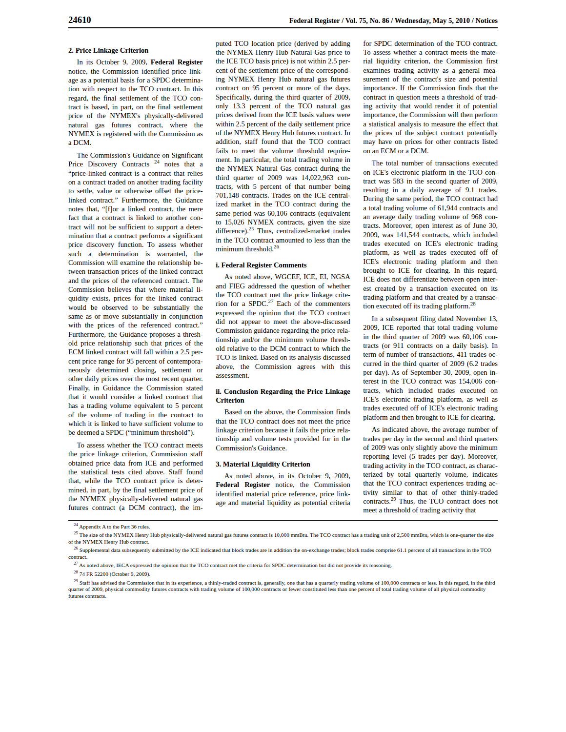24610 Federal Register / Vol. 75, No. 86 / Wednesday, May 5, 2010 / Notices
2. Price Linkage Criterion
In its October 9, 2009, Federal Register notice, the Commission identified price linkage as a potential basis for a SPDC determination with respect to the TCO contract. In this regard, the final settlement of the TCO contract is based, in part, on the final settlement price of the NYMEX's physically-delivered natural gas futures contract, where the NYMEX is registered with the Commission as a DCM.
The Commission's Guidance on Significant Price Discovery Contracts 24 notes that a “price-linked contract is a contract that relies on a contract traded on another trading facility to settle, value or otherwise offset the price-linked contract.” Furthermore, the Guidance notes that, “[f]or a linked contract, the mere fact that a contract is linked to another contract will not be sufficient to support a determination that a contract performs a significant price discovery function. To assess whether such a determination is warranted, the Commission will examine the relationship between transaction prices of the linked contract and the prices of the referenced contract. The Commission believes that where material liquidity exists, prices for the linked contract would be observed to be substantially the same as or move substantially in conjunction with the prices of the referenced contract.” Furthermore, the Guidance proposes a threshold price relationship such that prices of the ECM linked contract will fall within a 2.5 percent price range for 95 percent of contemporaneously determined closing, settlement or other daily prices over the most recent quarter. Finally, in Guidance the Commission stated that it would consider a linked contract that has a trading volume equivalent to 5 percent of the volume of trading in the contract to which it is linked to have sufficient volume to be deemed a SPDC (“minimum threshold”).
To assess whether the TCO contract meets the price linkage criterion, Commission staff obtained price data from ICE and performed the statistical tests cited above. Staff found that, while the TCO contract price is determined, in part, by the final settlement price of the NYMEX physically-delivered natural gas futures contract (a DCM contract), the imputed TCO location price (derived by adding the NYMEX Henry Hub Natural Gas price to the ICE TCO basis price) is not within 2.5 percent of the settlement price of the corresponding NYMEX Henry Hub natural gas futures contract on 95 percent or more of the days. Specifically, during the third quarter of 2009, only 13.3 percent of the TCO natural gas prices derived from the ICE basis values were within 2.5 percent of the daily settlement price of the NYMEX Henry Hub futures contract. In addition, staff found that the TCO contract fails to meet the volume threshold requirement. In particular, the total trading volume in the NYMEX Natural Gas contract during the third quarter of 2009 was 14,022,963 contracts, with 5 percent of that number being 701,148 contracts. Trades on the ICE centralized market in the TCO contract during the same period was 60,106 contracts (equivalent to 15,026 NYMEX contracts, given the size difference).25 Thus, centralized-market trades in the TCO contract amounted to less than the minimum threshold.26
i. Federal Register Comments
As noted above, WGCEF, ICE, EI, NGSA and FIEG addressed the question of whether the TCO contract met the price linkage criterion for a SPDC.27 Each of the commenters expressed the opinion that the TCO contract did not appear to meet the above-discussed Commission guidance regarding the price relationship and/or the minimum volume threshold relative to the DCM contract to which the TCO is linked. Based on its analysis discussed above, the Commission agrees with this assessment.
ii. Conclusion Regarding the Price Linkage Criterion
Based on the above, the Commission finds that the TCO contract does not meet the price linkage criterion because it fails the price relationship and volume tests provided for in the Commission's Guidance.
3. Material Liquidity Criterion
As noted above, in its October 9, 2009, Federal Register notice, the Commission identified material price reference, price linkage and material liquidity as potential criteria for SPDC determination of the TCO contract. To assess whether a contract meets the material liquidity criterion, the Commission first examines trading activity as a general measurement of the contract's size and potential importance. If the Commission finds that the contract in question meets a threshold of trading activity that would render it of potential importance, the Commission will then perform a statistical analysis to measure the effect that the prices of the subject contract potentially may have on prices for other contracts listed on an ECM or a DCM.
The total number of transactions executed on ICE's electronic platform in the TCO contract was 583 in the second quarter of 2009, resulting in a daily average of 9.1 trades. During the same period, the TCO contract had a total trading volume of 61,944 contracts and an average daily trading volume of 968 contracts. Moreover, open interest as of June 30, 2009, was 141,544 contracts, which included trades executed on ICE's electronic trading platform, as well as trades executed off of ICE's electronic trading platform and then brought to ICE for clearing. In this regard, ICE does not differentiate between open interest created by a transaction executed on its trading platform and that created by a transaction executed off its trading platform.28
In a subsequent filing dated November 13, 2009, ICE reported that total trading volume in the third quarter of 2009 was 60,106 contracts (or 911 contracts on a daily basis). In term of number of transactions, 411 trades occurred in the third quarter of 2009 (6.2 trades per day). As of September 30, 2009, open interest in the TCO contract was 154,006 contracts, which included trades executed on ICE's electronic trading platform, as well as trades executed off of ICE's electronic trading platform and then brought to ICE for clearing.
As indicated above, the average number of trades per day in the second and third quarters of 2009 was only slightly above the minimum reporting level (5 trades per day). Moreover, trading activity in the TCO contract, as characterized by total quarterly volume, indicates that the TCO contract experiences trading activity similar to that of other thinly-traded contracts.29 Thus, the TCO contract does not meet a threshold of trading activity that
24 Appendix A to the Part 36 rules.
25 The size of the NYMEX Henry Hub physically-delivered natural gas futures contract is 10,000 mmBtu. The TCO contract has a trading unit of 2,500 mmBtu, which is one-quarter the size of the NYMEX Henry Hub contract.
26 Supplemental data subsequently submitted by the ICE indicated that block trades are in addition the on-exchange trades; block trades comprise 61.1 percent of all transactions in the TCO contract.
27 As noted above, IECA expressed the opinion that the TCO contract met the criteria for SPDC determination but did not provide its reasoning.
28 74 FR 52200 (October 9, 2009).
29 Staff has advised the Commission that in its experience, a thinly-traded contract is, generally, one that has a quarterly trading volume of 100,000 contracts or less. In this regard, in the third quarter of 2009, physical commodity futures contracts with trading volume of 100,000 contracts or fewer constituted less than one percent of total trading volume of all physical commodity futures contracts.